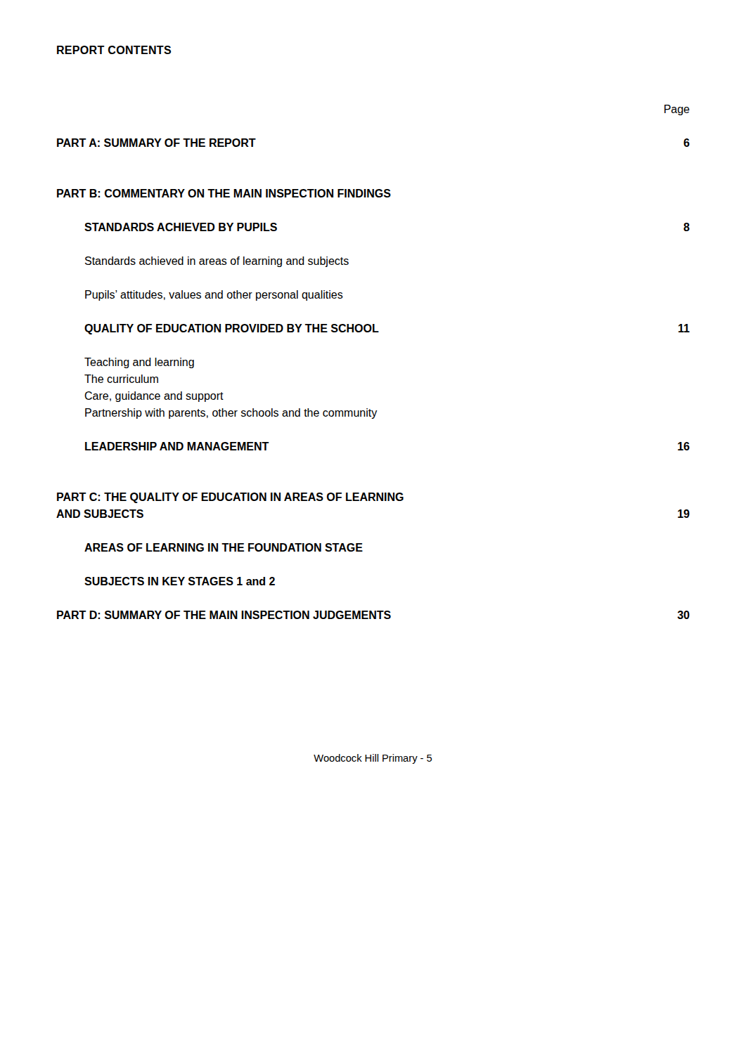REPORT CONTENTS
| | Page |
| PART A: SUMMARY OF THE REPORT | 6 |
| PART B: COMMENTARY ON THE MAIN INSPECTION FINDINGS | |
| STANDARDS ACHIEVED BY PUPILS | 8 |
| Standards achieved in areas of learning and subjects | |
| Pupils’ attitudes, values and other personal qualities | |
| QUALITY OF EDUCATION PROVIDED BY THE SCHOOL | 11 |
| Teaching and learning | |
| The curriculum | |
| Care, guidance and support | |
| Partnership with parents, other schools and the community | |
| LEADERSHIP AND MANAGEMENT | 16 |
| PART C: THE QUALITY OF EDUCATION IN AREAS OF LEARNING AND SUBJECTS | 19 |
| AREAS OF LEARNING IN THE FOUNDATION STAGE | |
| SUBJECTS IN KEY STAGES 1 and 2 | |
| PART D: SUMMARY OF THE MAIN INSPECTION JUDGEMENTS | 30 |
Woodcock Hill Primary - 5